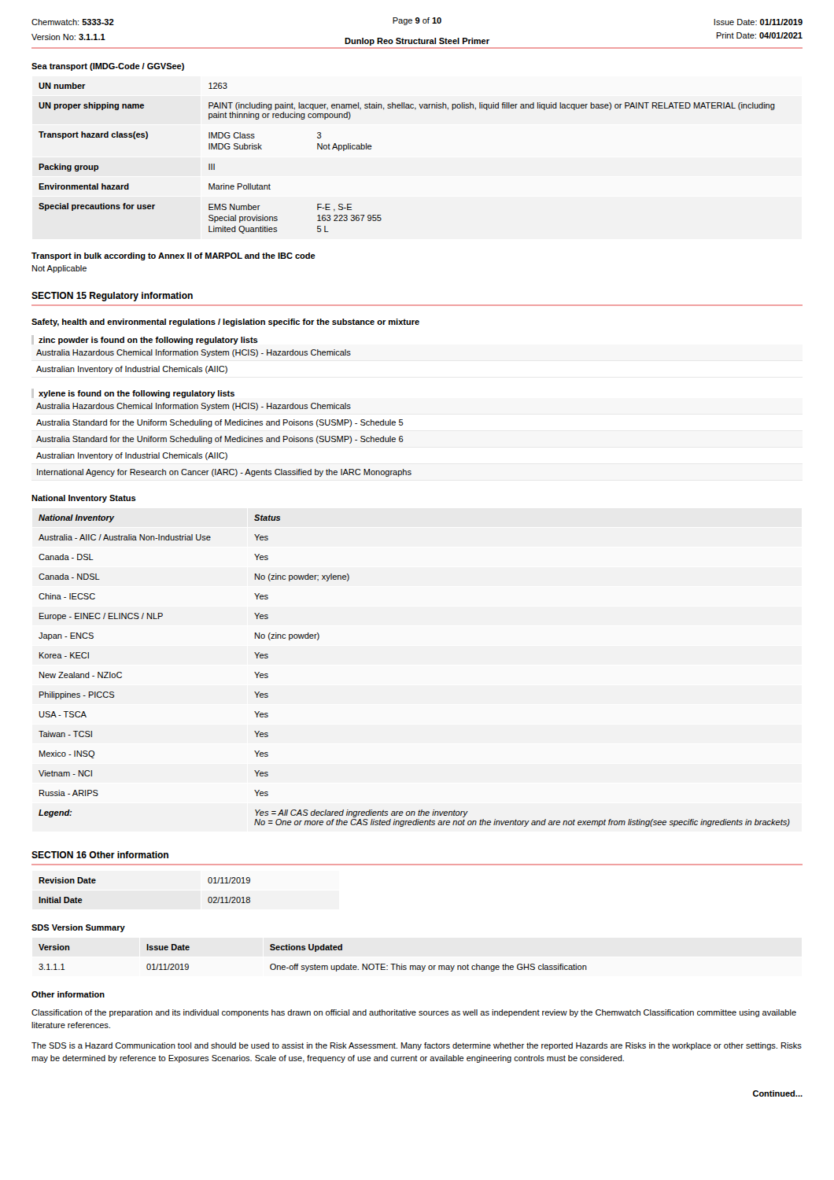Chemwatch: 5333-32
Version No: 3.1.1.1
Page 9 of 10
Dunlop Reo Structural Steel Primer
Issue Date: 01/11/2019
Print Date: 04/01/2021
Sea transport (IMDG-Code / GGVSee)
| UN number | 1263 |
| UN proper shipping name | PAINT (including paint, lacquer, enamel, stain, shellac, varnish, polish, liquid filler and liquid lacquer base) or PAINT RELATED MATERIAL (including paint thinning or reducing compound) |
| Transport hazard class(es) | / IMDG Class / 3 / / IMDG Subrisk / Not Applicable / |
| Packing group | III |
| Environmental hazard | Marine Pollutant |
| Special precautions for user | / EMS Number / F-E , S-E / / Special provisions / 163 223 367 955 / / Limited Quantities / 5 L / |
Transport in bulk according to Annex II of MARPOL and the IBC code
Not Applicable
SECTION 15 Regulatory information
Safety, health and environmental regulations / legislation specific for the substance or mixture
zinc powder is found on the following regulatory lists
Australia Hazardous Chemical Information System (HCIS) - Hazardous Chemicals
Australian Inventory of Industrial Chemicals (AIIC)
xylene is found on the following regulatory lists
Australia Hazardous Chemical Information System (HCIS) - Hazardous Chemicals
Australia Standard for the Uniform Scheduling of Medicines and Poisons (SUSMP) - Schedule 5
Australia Standard for the Uniform Scheduling of Medicines and Poisons (SUSMP) - Schedule 6
Australian Inventory of Industrial Chemicals (AIIC)
International Agency for Research on Cancer (IARC) - Agents Classified by the IARC Monographs
National Inventory Status
| National Inventory | Status |
| Australia - AIIC / Australia Non-Industrial Use | Yes |
| Canada - DSL | Yes |
| Canada - NDSL | No (zinc powder; xylene) |
| China - IECSC | Yes |
| Europe - EINEC / ELINCS / NLP | Yes |
| Japan - ENCS | No (zinc powder) |
| Korea - KECI | Yes |
| New Zealand - NZIoC | Yes |
| Philippines - PICCS | Yes |
| USA - TSCA | Yes |
| Taiwan - TCSI | Yes |
| Mexico - INSQ | Yes |
| Vietnam - NCI | Yes |
| Russia - ARIPS | Yes |
| Legend: | Yes = All CAS declared ingredients are on the inventory No = One or more of the CAS listed ingredients are not on the inventory and are not exempt from listing(see specific ingredients in brackets) |
SECTION 16 Other information
| Revision Date | 01/11/2019 |
| Initial Date | 02/11/2018 |
SDS Version Summary
| Version | Issue Date | Sections Updated |
| --- | --- | --- |
| 3.1.1.1 | 01/11/2019 | One-off system update. NOTE: This may or may not change the GHS classification |
Other information
Classification of the preparation and its individual components has drawn on official and authoritative sources as well as independent review by the Chemwatch Classification committee using available literature references.
The SDS is a Hazard Communication tool and should be used to assist in the Risk Assessment. Many factors determine whether the reported Hazards are Risks in the workplace or other settings. Risks may be determined by reference to Exposures Scenarios. Scale of use, frequency of use and current or available engineering controls must be considered.
Continued...